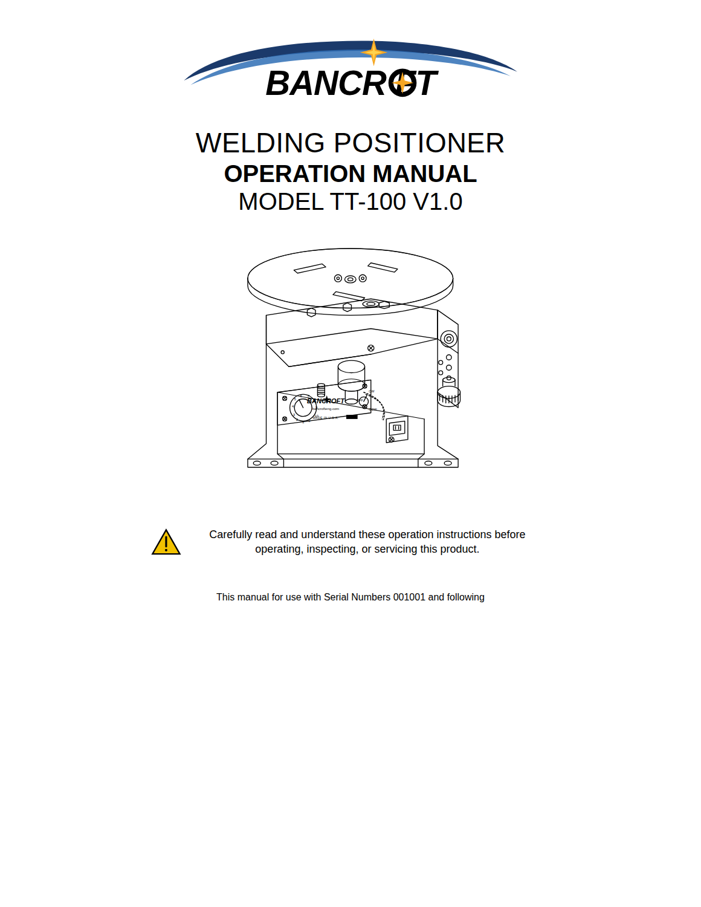BANCR FT
WELDING POSITIONER
OPERATION MANUAL
MODEL TT-100 V1.0
5 6 7 8 4 9 3 10 2 1 0 BANCROFT bancrofteng.com MADE IN U.S.A. CW OFF CCW
Carefully read and understand these operation instructions before operating, inspecting, or servicing this product.
This manual for use with Serial Numbers 001001 and following